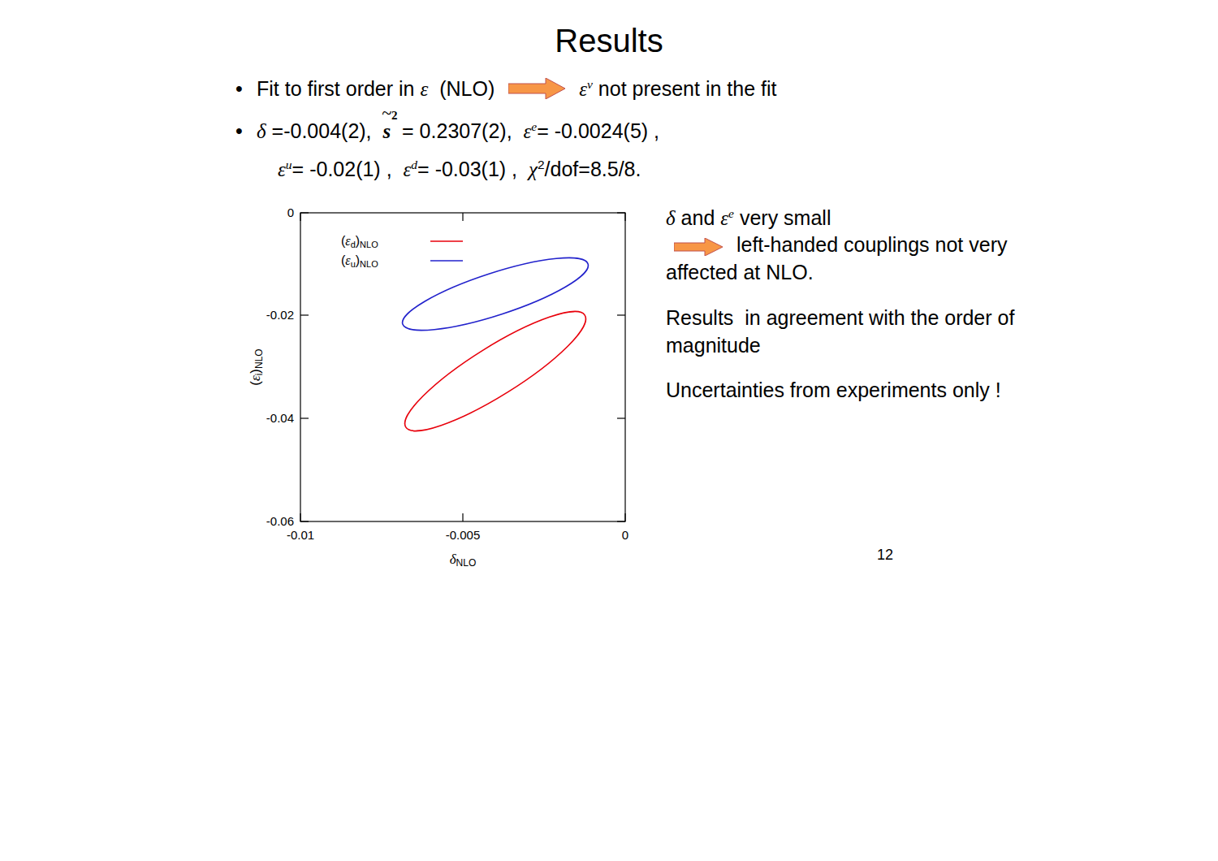Results
Fit to first order in ε (NLO) εν not present in the fit
δ =-0.004(2), s~2 = 0.2307(2), εe= -0.0024(5) , εu= -0.02(1) , εd= -0.03(1) , χ2/dof=8.5/8.
0 -0.02 -0.04 -0.06 -0.01 -0.005 0 δNLO (εi)NLO (εd)NLO (εu)NLO
δ and εe very small
left-handed couplings not very affected at NLO.
Results in agreement with the order of magnitude
Uncertainties from experiments only !
12